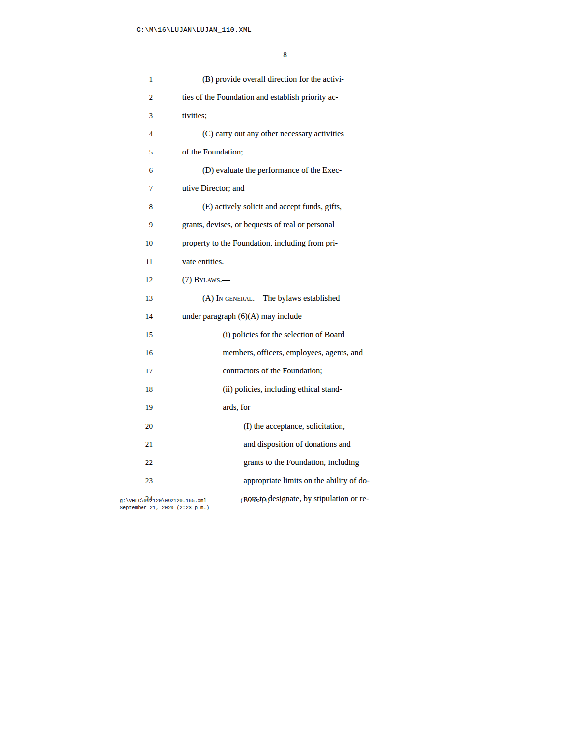G:\M\16\LUJAN\LUJAN_110.XML
8
| 1 | (B) provide overall direction for the activi- |
| 2 | ties of the Foundation and establish priority ac- |
| 3 | tivities; |
| 4 | (C) carry out any other necessary activities |
| 5 | of the Foundation; |
| 6 | (D) evaluate the performance of the Exec- |
| 7 | utive Director; and |
| 8 | (E) actively solicit and accept funds, gifts, |
| 9 | grants, devises, or bequests of real or personal |
| 10 | property to the Foundation, including from pri- |
| 11 | vate entities. |
| 12 | (7) B ylaws .— |
| 13 | (A) I n general .—The bylaws established |
| 14 | under paragraph (6)(A) may include— |
| 15 | (i) policies for the selection of Board |
| 16 | members, officers, employees, agents, and |
| 17 | contractors of the Foundation; |
| 18 | (ii) policies, including ethical stand- |
| 19 | ards, for— |
| 20 | (I) the acceptance, solicitation, |
| 21 | and disposition of donations and |
| 22 | grants to the Foundation, including |
| 23 | appropriate limits on the ability of do- |
| 24 | nors to designate, by stipulation or re- |
g:\VHLC\092120\092120.165.xml (777482|4) September 21, 2020 (2:23 p.m.)